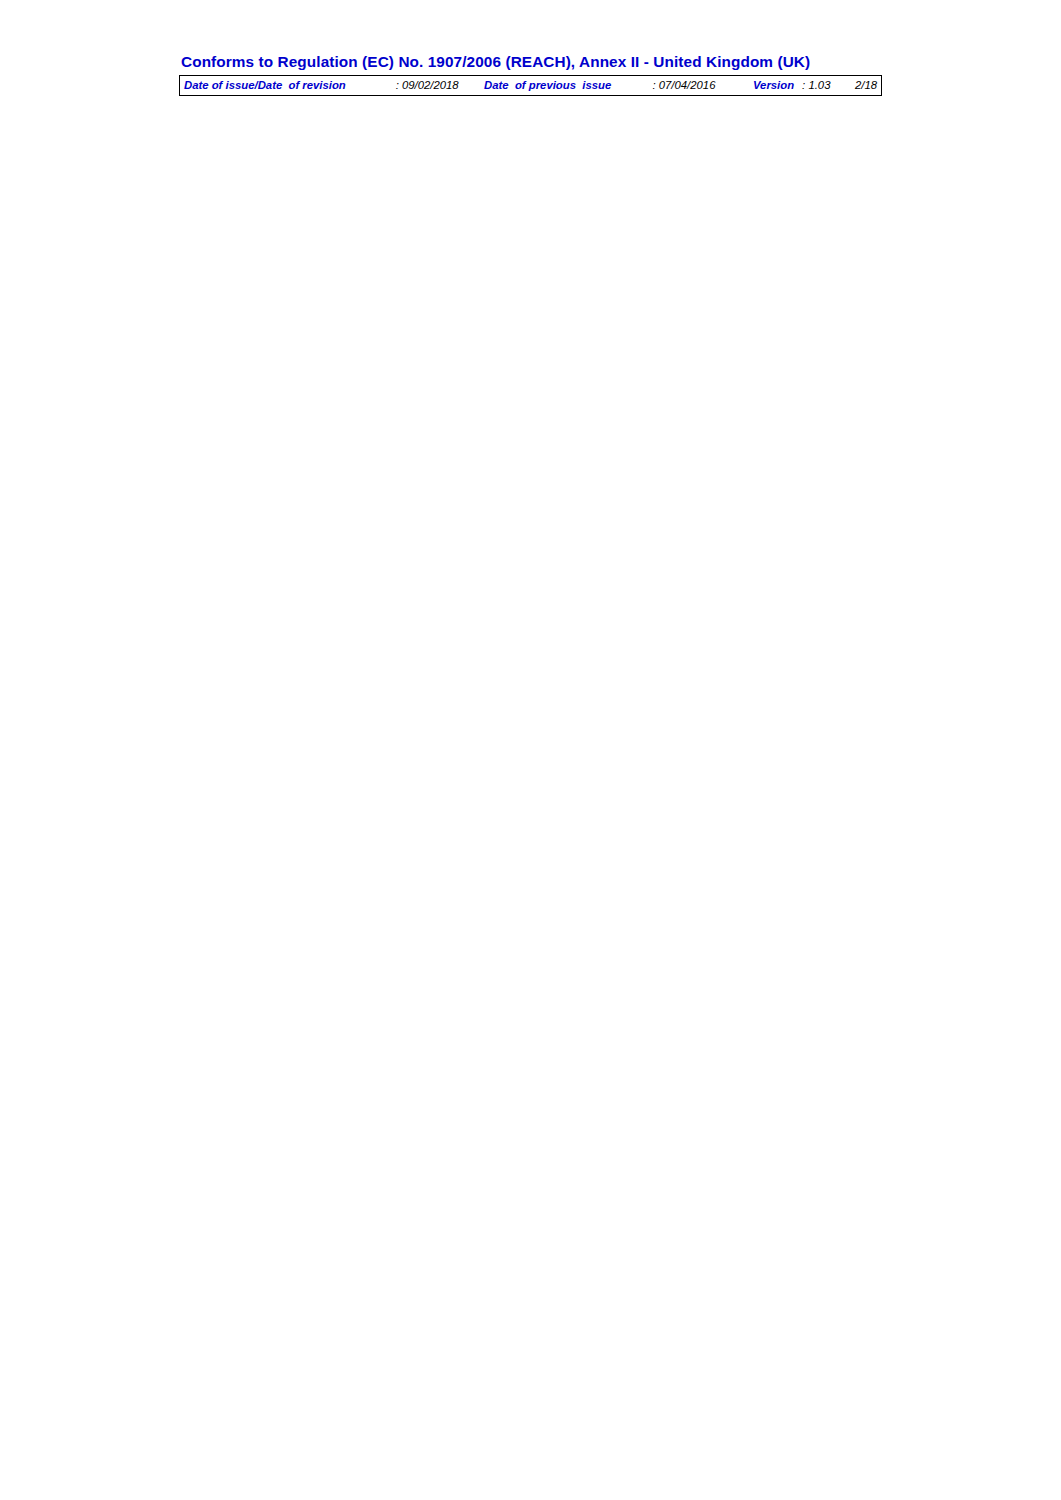Conforms to Regulation (EC) No. 1907/2006 (REACH), Annex II - United Kingdom (UK)
| Date of issue/Date of revision | : 09/02/2018 | Date of previous issue | : 07/04/2016 | Version | : 1.03 | 2/18 |